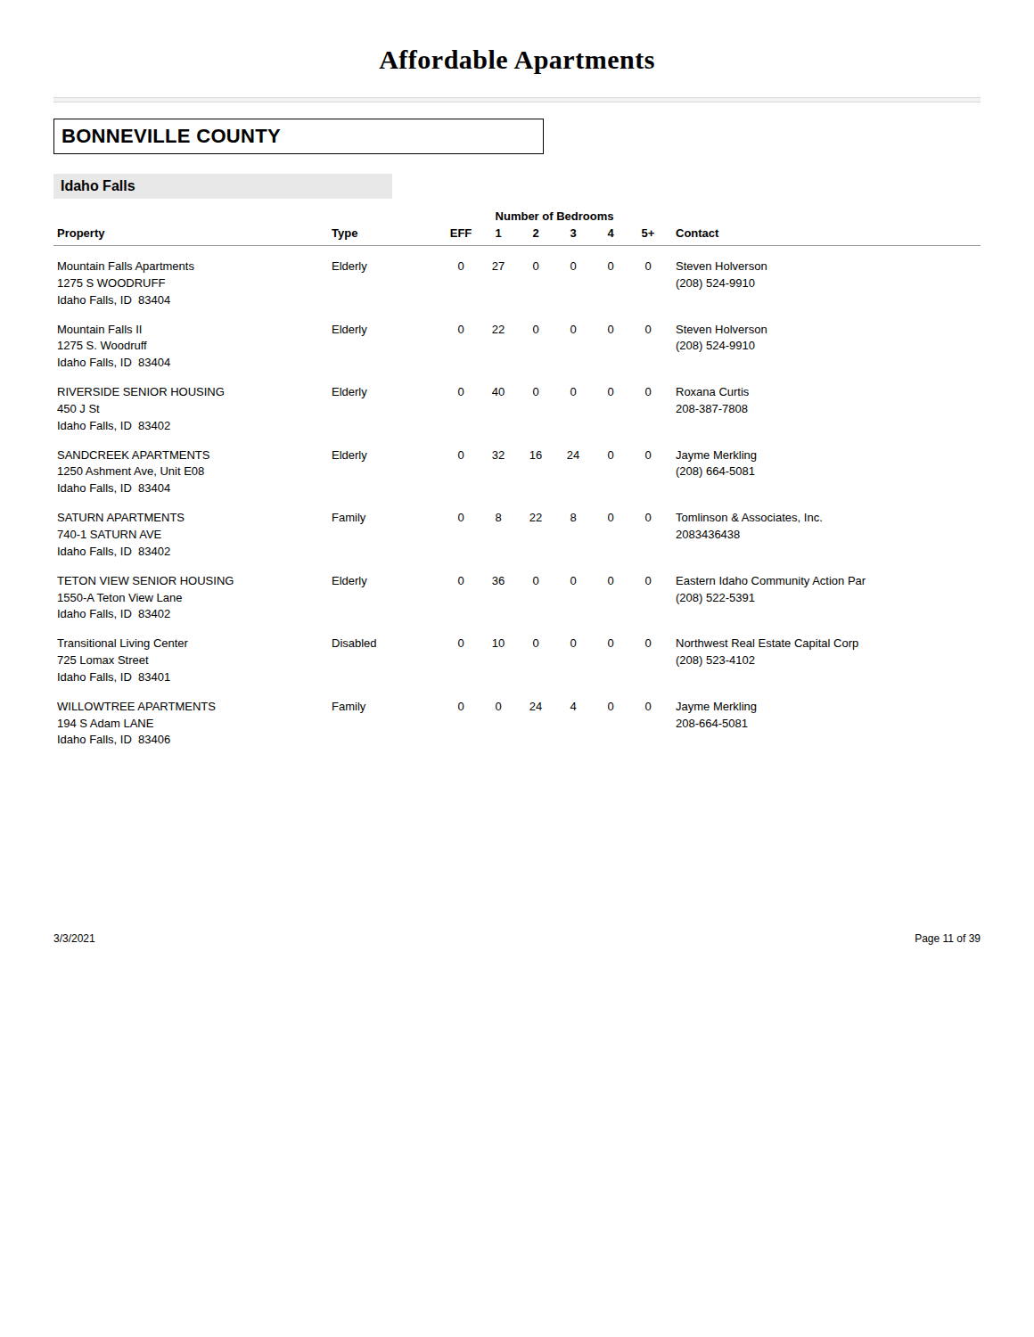Affordable Apartments
BONNEVILLE COUNTY
Idaho Falls
| | | Number of Bedrooms | |
| --- | --- | --- | --- |
| Property | Type | EFF | 1 | 2 | 3 | 4 | 5+ | Contact |
| Mountain Falls Apartments 1275 S WOODRUFF Idaho Falls, ID 83404 | Elderly | 0 | 27 | 0 | 0 | 0 | 0 | Steven Holverson (208) 524-9910 |
| Mountain Falls II 1275 S. Woodruff Idaho Falls, ID 83404 | Elderly | 0 | 22 | 0 | 0 | 0 | 0 | Steven Holverson (208) 524-9910 |
| RIVERSIDE SENIOR HOUSING 450 J St Idaho Falls, ID 83402 | Elderly | 0 | 40 | 0 | 0 | 0 | 0 | Roxana Curtis 208-387-7808 |
| SANDCREEK APARTMENTS 1250 Ashment Ave, Unit E08 Idaho Falls, ID 83404 | Elderly | 0 | 32 | 16 | 24 | 0 | 0 | Jayme Merkling (208) 664-5081 |
| SATURN APARTMENTS 740-1 SATURN AVE Idaho Falls, ID 83402 | Family | 0 | 8 | 22 | 8 | 0 | 0 | Tomlinson & Associates, Inc. 2083436438 |
| TETON VIEW SENIOR HOUSING 1550-A Teton View Lane Idaho Falls, ID 83402 | Elderly | 0 | 36 | 0 | 0 | 0 | 0 | Eastern Idaho Community Action Par (208) 522-5391 |
| Transitional Living Center 725 Lomax Street Idaho Falls, ID 83401 | Disabled | 0 | 10 | 0 | 0 | 0 | 0 | Northwest Real Estate Capital Corp (208) 523-4102 |
| WILLOWTREE APARTMENTS 194 S Adam LANE Idaho Falls, ID 83406 | Family | 0 | 0 | 24 | 4 | 0 | 0 | Jayme Merkling 208-664-5081 |
3/3/2021 Page 11 of 39